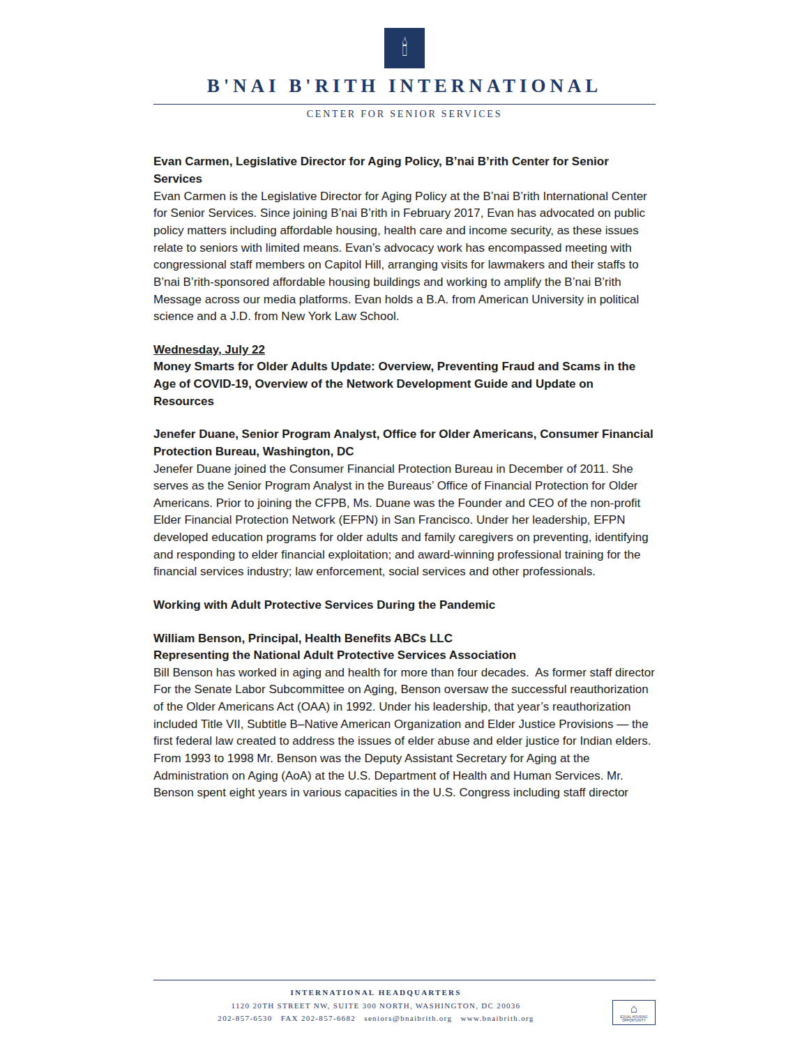🕯
B'NAI B'RITH INTERNATIONAL
CENTER FOR SENIOR SERVICES
Evan Carmen, Legislative Director for Aging Policy, B’nai B’rith Center for Senior Services
Evan Carmen is the Legislative Director for Aging Policy at the B’nai B’rith International Center for Senior Services. Since joining B’nai B’rith in February 2017, Evan has advocated on public policy matters including affordable housing, health care and income security, as these issues relate to seniors with limited means. Evan’s advocacy work has encompassed meeting with congressional staff members on Capitol Hill, arranging visits for lawmakers and their staffs to B’nai B’rith-sponsored affordable housing buildings and working to amplify the B’nai B’rith Message across our media platforms. Evan holds a B.A. from American University in political science and a J.D. from New York Law School.
Wednesday, July 22
Money Smarts for Older Adults Update: Overview, Preventing Fraud and Scams in the Age of COVID-19, Overview of the Network Development Guide and Update on Resources
Jenefer Duane, Senior Program Analyst, Office for Older Americans, Consumer Financial Protection Bureau, Washington, DC
Jenefer Duane joined the Consumer Financial Protection Bureau in December of 2011. She serves as the Senior Program Analyst in the Bureaus’ Office of Financial Protection for Older Americans. Prior to joining the CFPB, Ms. Duane was the Founder and CEO of the non-profit Elder Financial Protection Network (EFPN) in San Francisco. Under her leadership, EFPN developed education programs for older adults and family caregivers on preventing, identifying and responding to elder financial exploitation; and award-winning professional training for the financial services industry; law enforcement, social services and other professionals.
Working with Adult Protective Services During the Pandemic
William Benson, Principal, Health Benefits ABCs LLC
Representing the National Adult Protective Services Association
Bill Benson has worked in aging and health for more than four decades. As former staff director For the Senate Labor Subcommittee on Aging, Benson oversaw the successful reauthorization of the Older Americans Act (OAA) in 1992. Under his leadership, that year’s reauthorization included Title VII, Subtitle B–Native American Organization and Elder Justice Provisions — the first federal law created to address the issues of elder abuse and elder justice for Indian elders. From 1993 to 1998 Mr. Benson was the Deputy Assistant Secretary for Aging at the Administration on Aging (AoA) at the U.S. Department of Health and Human Services. Mr. Benson spent eight years in various capacities in the U.S. Congress including staff director
INTERNATIONAL HEADQUARTERS
1120 20TH STREET NW, SUITE 300 NORTH, WASHINGTON, DC 20036
202-857-6530 FAX 202-857-6682 seniors@bnaibrith.org www.bnaibrith.org
⌂
EQUAL HOUSING
OPPORTUNITY